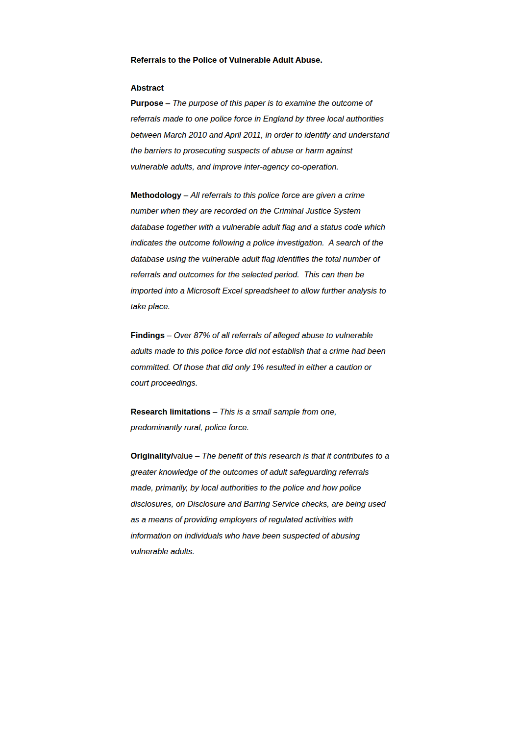Referrals to the Police of Vulnerable Adult Abuse.
Abstract
Purpose – The purpose of this paper is to examine the outcome of referrals made to one police force in England by three local authorities between March 2010 and April 2011, in order to identify and understand the barriers to prosecuting suspects of abuse or harm against vulnerable adults, and improve inter-agency co-operation.
Methodology – All referrals to this police force are given a crime number when they are recorded on the Criminal Justice System database together with a vulnerable adult flag and a status code which indicates the outcome following a police investigation. A search of the database using the vulnerable adult flag identifies the total number of referrals and outcomes for the selected period. This can then be imported into a Microsoft Excel spreadsheet to allow further analysis to take place.
Findings – Over 87% of all referrals of alleged abuse to vulnerable adults made to this police force did not establish that a crime had been committed. Of those that did only 1% resulted in either a caution or court proceedings.
Research limitations – This is a small sample from one, predominantly rural, police force.
Originality/value – The benefit of this research is that it contributes to a greater knowledge of the outcomes of adult safeguarding referrals made, primarily, by local authorities to the police and how police disclosures, on Disclosure and Barring Service checks, are being used as a means of providing employers of regulated activities with information on individuals who have been suspected of abusing vulnerable adults.